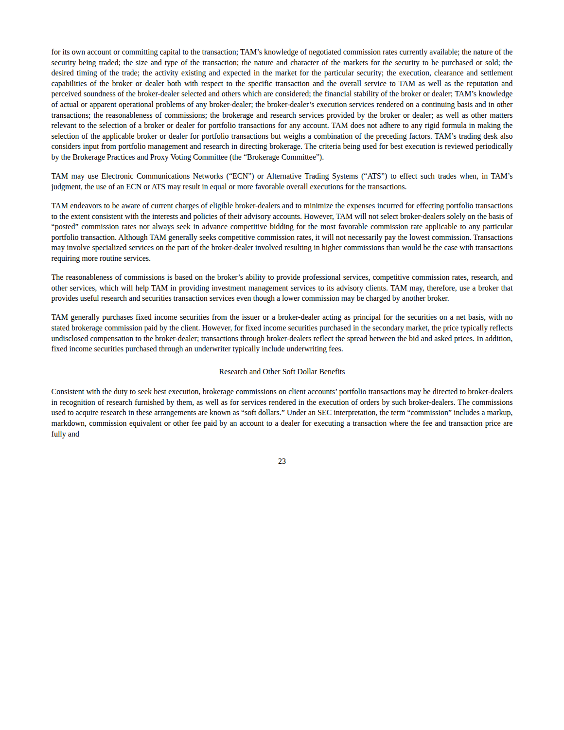for its own account or committing capital to the transaction; TAM’s knowledge of negotiated commission rates currently available; the nature of the security being traded; the size and type of the transaction; the nature and character of the markets for the security to be purchased or sold; the desired timing of the trade; the activity existing and expected in the market for the particular security; the execution, clearance and settlement capabilities of the broker or dealer both with respect to the specific transaction and the overall service to TAM as well as the reputation and perceived soundness of the broker-dealer selected and others which are considered; the financial stability of the broker or dealer; TAM’s knowledge of actual or apparent operational problems of any broker-dealer; the broker-dealer’s execution services rendered on a continuing basis and in other transactions; the reasonableness of commissions; the brokerage and research services provided by the broker or dealer; as well as other matters relevant to the selection of a broker or dealer for portfolio transactions for any account. TAM does not adhere to any rigid formula in making the selection of the applicable broker or dealer for portfolio transactions but weighs a combination of the preceding factors. TAM’s trading desk also considers input from portfolio management and research in directing brokerage. The criteria being used for best execution is reviewed periodically by the Brokerage Practices and Proxy Voting Committee (the “Brokerage Committee”).
TAM may use Electronic Communications Networks (“ECN”) or Alternative Trading Systems (“ATS”) to effect such trades when, in TAM’s judgment, the use of an ECN or ATS may result in equal or more favorable overall executions for the transactions.
TAM endeavors to be aware of current charges of eligible broker-dealers and to minimize the expenses incurred for effecting portfolio transactions to the extent consistent with the interests and policies of their advisory accounts. However, TAM will not select broker-dealers solely on the basis of “posted” commission rates nor always seek in advance competitive bidding for the most favorable commission rate applicable to any particular portfolio transaction. Although TAM generally seeks competitive commission rates, it will not necessarily pay the lowest commission. Transactions may involve specialized services on the part of the broker-dealer involved resulting in higher commissions than would be the case with transactions requiring more routine services.
The reasonableness of commissions is based on the broker’s ability to provide professional services, competitive commission rates, research, and other services, which will help TAM in providing investment management services to its advisory clients. TAM may, therefore, use a broker that provides useful research and securities transaction services even though a lower commission may be charged by another broker.
TAM generally purchases fixed income securities from the issuer or a broker-dealer acting as principal for the securities on a net basis, with no stated brokerage commission paid by the client. However, for fixed income securities purchased in the secondary market, the price typically reflects undisclosed compensation to the broker-dealer; transactions through broker-dealers reflect the spread between the bid and asked prices. In addition, fixed income securities purchased through an underwriter typically include underwriting fees.
Research and Other Soft Dollar Benefits
Consistent with the duty to seek best execution, brokerage commissions on client accounts’ portfolio transactions may be directed to broker-dealers in recognition of research furnished by them, as well as for services rendered in the execution of orders by such broker-dealers. The commissions used to acquire research in these arrangements are known as “soft dollars.” Under an SEC interpretation, the term “commission” includes a markup, markdown, commission equivalent or other fee paid by an account to a dealer for executing a transaction where the fee and transaction price are fully and
23